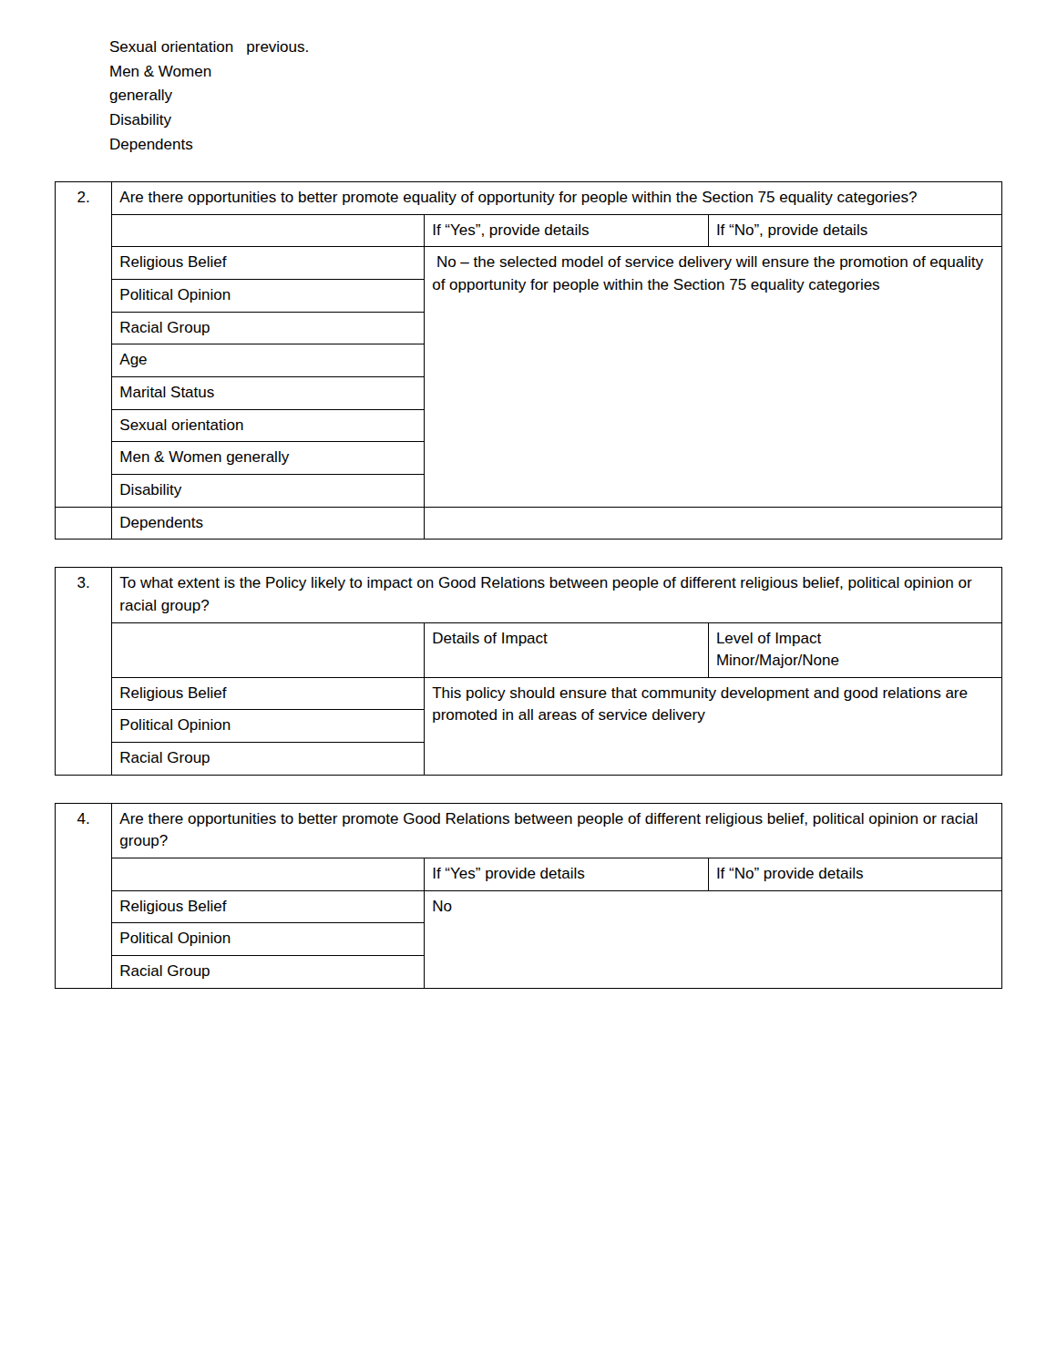Sexual orientation previous.
Men & Women
generally
Disability
Dependents
| 2. | Are there opportunities to better promote equality of opportunity for people within the Section 75 equality categories? |
| | If “Yes”, provide details | If “No”, provide details |
| Religious Belief | No – the selected model of service delivery will ensure the promotion of equality of opportunity for people within the Section 75 equality categories |
| Political Opinion |
| Racial Group |
| Age |
| Marital Status |
| Sexual orientation |
| Men & Women generally |
| Disability |
| | Dependents | |
| 3. | To what extent is the Policy likely to impact on Good Relations between people of different religious belief, political opinion or racial group? |
| | Details of Impact | Level of Impact Minor/Major/None |
| Religious Belief | This policy should ensure that community development and good relations are promoted in all areas of service delivery |
| Political Opinion |
| Racial Group |
| 4. | Are there opportunities to better promote Good Relations between people of different religious belief, political opinion or racial group? |
| | If “Yes” provide details | If “No” provide details |
| Religious Belief | No |
| Political Opinion |
| Racial Group |